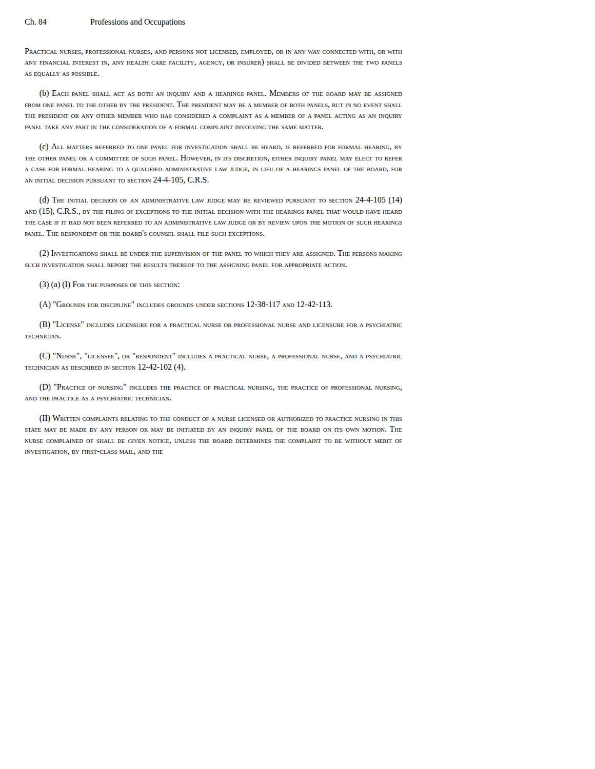Ch. 84
Professions and Occupations
Practical nurses, professional nurses, and persons not licensed, employed, or in any way connected with, or with any financial interest in, any health care facility, agency, or insurer) shall be divided between the two panels as equally as possible.
(b) Each panel shall act as both an inquiry and a hearings panel. Members of the board may be assigned from one panel to the other by the president. The president may be a member of both panels, but in no event shall the president or any other member who has considered a complaint as a member of a panel acting as an inquiry panel take any part in the consideration of a formal complaint involving the same matter.
(c) All matters referred to one panel for investigation shall be heard, if referred for formal hearing, by the other panel or a committee of such panel. However, in its discretion, either inquiry panel may elect to refer a case for formal hearing to a qualified administrative law judge, in lieu of a hearings panel of the board, for an initial decision pursuant to section 24-4-105, C.R.S.
(d) The initial decision of an administrative law judge may be reviewed pursuant to section 24-4-105 (14) and (15), C.R.S., by the filing of exceptions to the initial decision with the hearings panel that would have heard the case if it had not been referred to an administrative law judge or by review upon the motion of such hearings panel. The respondent or the board's counsel shall file such exceptions.
(2) Investigations shall be under the supervision of the panel to which they are assigned. The persons making such investigation shall report the results thereof to the assigning panel for appropriate action.
(3) (a) (I) For the purposes of this section:
(A) "Grounds for discipline" includes grounds under sections 12-38-117 and 12-42-113.
(B) "License" includes licensure for a practical nurse or professional nurse and licensure for a psychiatric technician.
(C) "Nurse", "licensee", or "respondent" includes a practical nurse, a professional nurse, and a psychiatric technician as described in section 12-42-102 (4).
(D) "Practice of nursing" includes the practice of practical nursing, the practice of professional nursing, and the practice as a psychiatric technician.
(II) Written complaints relating to the conduct of a nurse licensed or authorized to practice nursing in this state may be made by any person or may be initiated by an inquiry panel of the board on its own motion. The nurse complained of shall be given notice, unless the board determines the complaint to be without merit of investigation, by first-class mail, and the